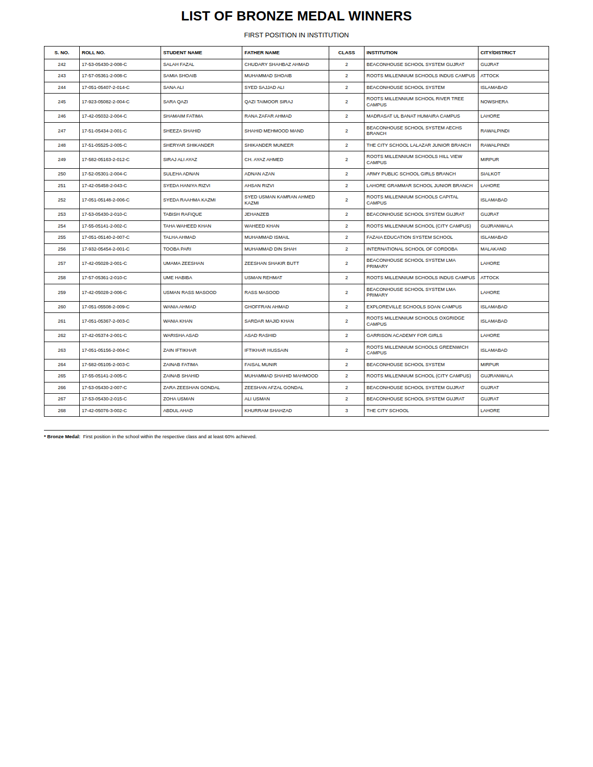LIST OF BRONZE MEDAL WINNERS
FIRST POSITION IN INSTITUTION
| S. NO. | ROLL NO. | STUDENT NAME | FATHER NAME | CLASS | INSTITUTION | CITY/DISTRICT |
| --- | --- | --- | --- | --- | --- | --- |
| 242 | 17-53-05430-2-008-C | SALAH FAZAL | CHUDARY SHAHBAZ AHMAD | 2 | BEACONHOUSE SCHOOL SYSTEM GUJRAT | GUJRAT |
| 243 | 17-57-05361-2-008-C | SAMIA SHOAIB | MUHAMMAD SHOAIB | 2 | ROOTS MILLENNIUM SCHOOLS INDUS CAMPUS | ATTOCK |
| 244 | 17-051-05407-2-014-C | SANA ALI | SYED SAJJAD ALI | 2 | BEACONHOUSE SCHOOL SYSTEM | ISLAMABAD |
| 245 | 17-923-05082-2-004-C | SARA QAZI | QAZI TAIMOOR SIRAJ | 2 | ROOTS MILLENNIUM SCHOOL RIVER TREE CAMPUS | NOWSHERA |
| 246 | 17-42-05032-2-004-C | SHAMAIM FATIMA | RANA ZAFAR AHMAD | 2 | MADRASAT UL BANAT HUMAIRA CAMPUS | LAHORE |
| 247 | 17-51-05434-2-001-C | SHEEZA SHAHID | SHAHID MEHMOOD MAND | 2 | BEACONHOUSE SCHOOL SYSTEM AECHS BRANCH | RAWALPINDI |
| 248 | 17-51-05525-2-005-C | SHERYAR SHIKANDER | SHIKANDER MUNEER | 2 | THE CITY SCHOOL LALAZAR JUNIOR BRANCH | RAWALPINDI |
| 249 | 17-582-05163-2-012-C | SIRAJ ALI AYAZ | CH. AYAZ AHMED | 2 | ROOTS MILLENNIUM SCHOOLS HILL VIEW CAMPUS | MIRPUR |
| 250 | 17-52-05301-2-004-C | SULEHA ADNAN | ADNAN AZAN | 2 | ARMY PUBLIC SCHOOL GIRLS BRANCH | SIALKOT |
| 251 | 17-42-05458-2-043-C | SYEDA HANIYA RIZVI | AHSAN RIZVI | 2 | LAHORE GRAMMAR SCHOOL JUNIOR BRANCH | LAHORE |
| 252 | 17-051-05148-2-006-C | SYEDA RAAHMA KAZMI | SYED USMAN KAMRAN AHMED KAZMI | 2 | ROOTS MILLENNIUM SCHOOLS CAPITAL CAMPUS | ISLAMABAD |
| 253 | 17-53-05430-2-010-C | TABISH RAFIQUE | JEHANZEB | 2 | BEACONHOUSE SCHOOL SYSTEM GUJRAT | GUJRAT |
| 254 | 17-55-05141-2-002-C | TAHA WAHEED KHAN | WAHEED KHAN | 2 | ROOTS MILLENNIUM SCHOOL (CITY CAMPUS) | GUJRANWALA |
| 255 | 17-051-05140-2-007-C | TALHA AHMAD | MUHAMMAD ISMAIL | 2 | FAZAIA EDUCATION SYSTEM SCHOOL | ISLAMABAD |
| 256 | 17-932-05454-2-001-C | TOOBA PARI | MUHAMMAD DIN SHAH | 2 | INTERNATIONAL SCHOOL OF CORDOBA | MALAKAND |
| 257 | 17-42-05028-2-001-C | UMAMA ZEESHAN | ZEESHAN SHAKIR BUTT | 2 | BEACONHOUSE SCHOOL SYSTEM LMA PRIMARY | LAHORE |
| 258 | 17-57-05361-2-010-C | UME HABIBA | USMAN REHMAT | 2 | ROOTS MILLENNIUM SCHOOLS INDUS CAMPUS | ATTOCK |
| 259 | 17-42-05028-2-006-C | USMAN RASS MASOOD | RASS MASOOD | 2 | BEACONHOUSE SCHOOL SYSTEM LMA PRIMARY | LAHORE |
| 260 | 17-051-05508-2-009-C | WANIA AHMAD | GHOFFRAN AHMAD | 2 | EXPLOREVILLE SCHOOLS SOAN CAMPUS | ISLAMABAD |
| 261 | 17-051-05367-2-003-C | WANIA KHAN | SARDAR MAJID KHAN | 2 | ROOTS MILLENNIUM SCHOOLS OXGRIDGE CAMPUS | ISLAMABAD |
| 262 | 17-42-05374-2-001-C | WARISHA ASAD | ASAD RASHID | 2 | GARRISON ACADEMY FOR GIRLS | LAHORE |
| 263 | 17-051-05156-2-004-C | ZAIN IFTIKHAR | IFTIKHAR HUSSAIN | 2 | ROOTS MILLENNIUM SCHOOLS GREENWICH CAMPUS | ISLAMABAD |
| 264 | 17-582-05105-2-003-C | ZAINAB FATIMA | FAISAL MUNIR | 2 | BEACONHOUSE SCHOOL SYSTEM | MIRPUR |
| 265 | 17-55-05141-2-005-C | ZAINAB SHAHID | MUHAMMAD SHAHID MAHMOOD | 2 | ROOTS MILLENNIUM SCHOOL (CITY CAMPUS) | GUJRANWALA |
| 266 | 17-53-05430-2-007-C | ZARA ZEESHAN GONDAL | ZEESHAN AFZAL GONDAL | 2 | BEACONHOUSE SCHOOL SYSTEM GUJRAT | GUJRAT |
| 267 | 17-53-05430-2-015-C | ZOHA USMAN | ALI USMAN | 2 | BEACONHOUSE SCHOOL SYSTEM GUJRAT | GUJRAT |
| 268 | 17-42-05076-3-002-C | ABDUL AHAD | KHURRAM SHAHZAD | 3 | THE CITY SCHOOL | LAHORE |
* Bronze Medal: First position in the school within the respective class and at least 60% achieved.